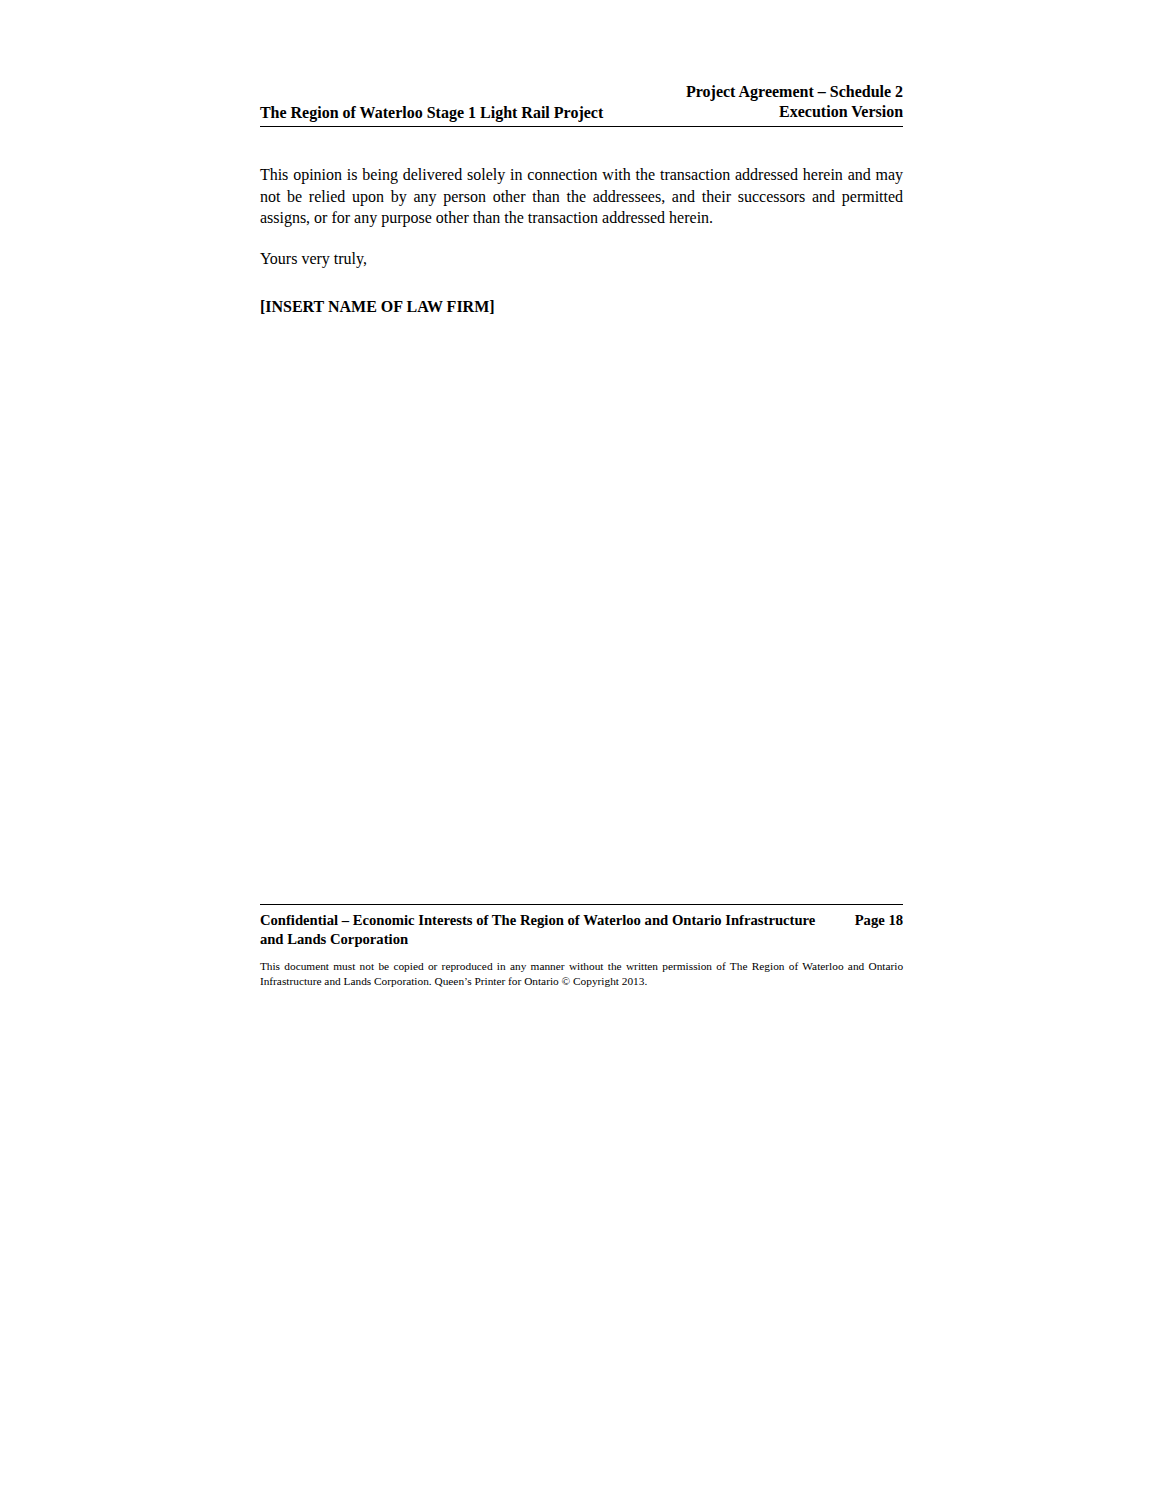The Region of Waterloo Stage 1 Light Rail Project
Project Agreement – Schedule 2
Execution Version
This opinion is being delivered solely in connection with the transaction addressed herein and may not be relied upon by any person other than the addressees, and their successors and permitted assigns, or for any purpose other than the transaction addressed herein.
Yours very truly,
[INSERT NAME OF LAW FIRM]
Confidential – Economic Interests of The Region of Waterloo and Ontario Infrastructure and Lands Corporation
Page 18
This document must not be copied or reproduced in any manner without the written permission of The Region of Waterloo and Ontario Infrastructure and Lands Corporation. Queen’s Printer for Ontario © Copyright 2013.